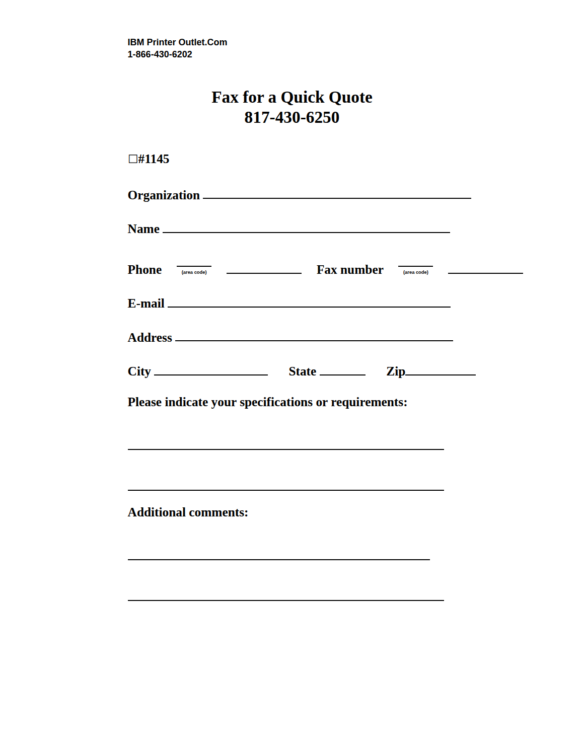IBM Printer Outlet.Com
1-866-430-6202
Fax for a Quick Quote
817-430-6250
☐#1145
Organization
Name
Phone (area code) Fax number (area code)
E-mail
Address
City State Zip
Please indicate your specifications or requirements:
Additional comments: